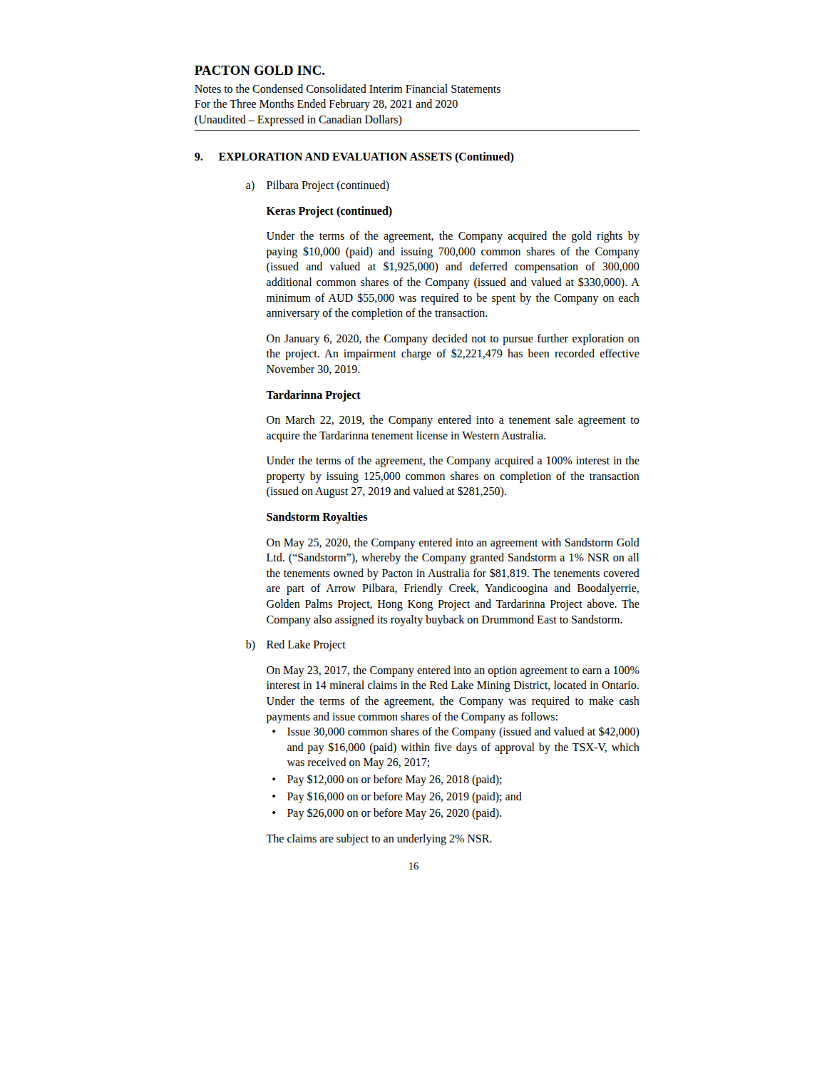PACTON GOLD INC.
Notes to the Condensed Consolidated Interim Financial Statements
For the Three Months Ended February 28, 2021 and 2020
(Unaudited – Expressed in Canadian Dollars)
9. EXPLORATION AND EVALUATION ASSETS (Continued)
a) Pilbara Project (continued)
Keras Project (continued)
Under the terms of the agreement, the Company acquired the gold rights by paying $10,000 (paid) and issuing 700,000 common shares of the Company (issued and valued at $1,925,000) and deferred compensation of 300,000 additional common shares of the Company (issued and valued at $330,000). A minimum of AUD $55,000 was required to be spent by the Company on each anniversary of the completion of the transaction.
On January 6, 2020, the Company decided not to pursue further exploration on the project. An impairment charge of $2,221,479 has been recorded effective November 30, 2019.
Tardarinna Project
On March 22, 2019, the Company entered into a tenement sale agreement to acquire the Tardarinna tenement license in Western Australia.
Under the terms of the agreement, the Company acquired a 100% interest in the property by issuing 125,000 common shares on completion of the transaction (issued on August 27, 2019 and valued at $281,250).
Sandstorm Royalties
On May 25, 2020, the Company entered into an agreement with Sandstorm Gold Ltd. (“Sandstorm”), whereby the Company granted Sandstorm a 1% NSR on all the tenements owned by Pacton in Australia for $81,819. The tenements covered are part of Arrow Pilbara, Friendly Creek, Yandicoogina and Boodalyerrie, Golden Palms Project, Hong Kong Project and Tardarinna Project above. The Company also assigned its royalty buyback on Drummond East to Sandstorm.
b) Red Lake Project
On May 23, 2017, the Company entered into an option agreement to earn a 100% interest in 14 mineral claims in the Red Lake Mining District, located in Ontario. Under the terms of the agreement, the Company was required to make cash payments and issue common shares of the Company as follows:
Issue 30,000 common shares of the Company (issued and valued at $42,000) and pay $16,000 (paid) within five days of approval by the TSX-V, which was received on May 26, 2017;
Pay $12,000 on or before May 26, 2018 (paid);
Pay $16,000 on or before May 26, 2019 (paid); and
Pay $26,000 on or before May 26, 2020 (paid).
The claims are subject to an underlying 2% NSR.
16